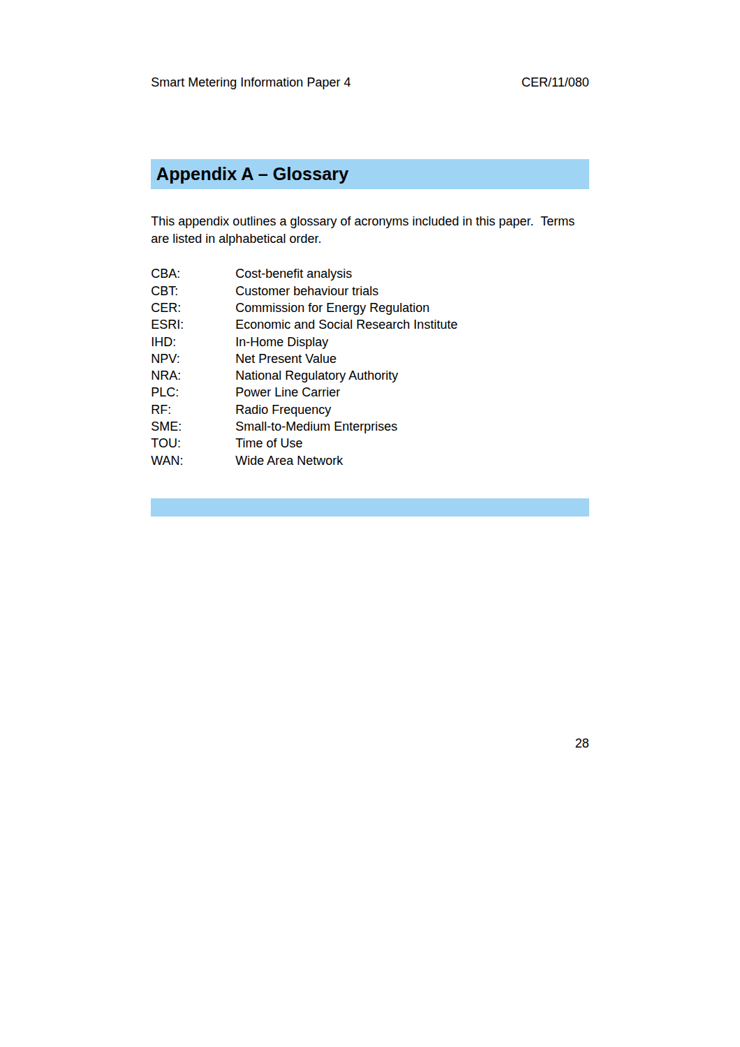Smart Metering Information Paper 4
CER/11/080
Appendix A – Glossary
This appendix outlines a glossary of acronyms included in this paper. Terms are listed in alphabetical order.
| CBA: | Cost-benefit analysis |
| CBT: | Customer behaviour trials |
| CER: | Commission for Energy Regulation |
| ESRI: | Economic and Social Research Institute |
| IHD: | In-Home Display |
| NPV: | Net Present Value |
| NRA: | National Regulatory Authority |
| PLC: | Power Line Carrier |
| RF: | Radio Frequency |
| SME: | Small-to-Medium Enterprises |
| TOU: | Time of Use |
| WAN: | Wide Area Network |
28